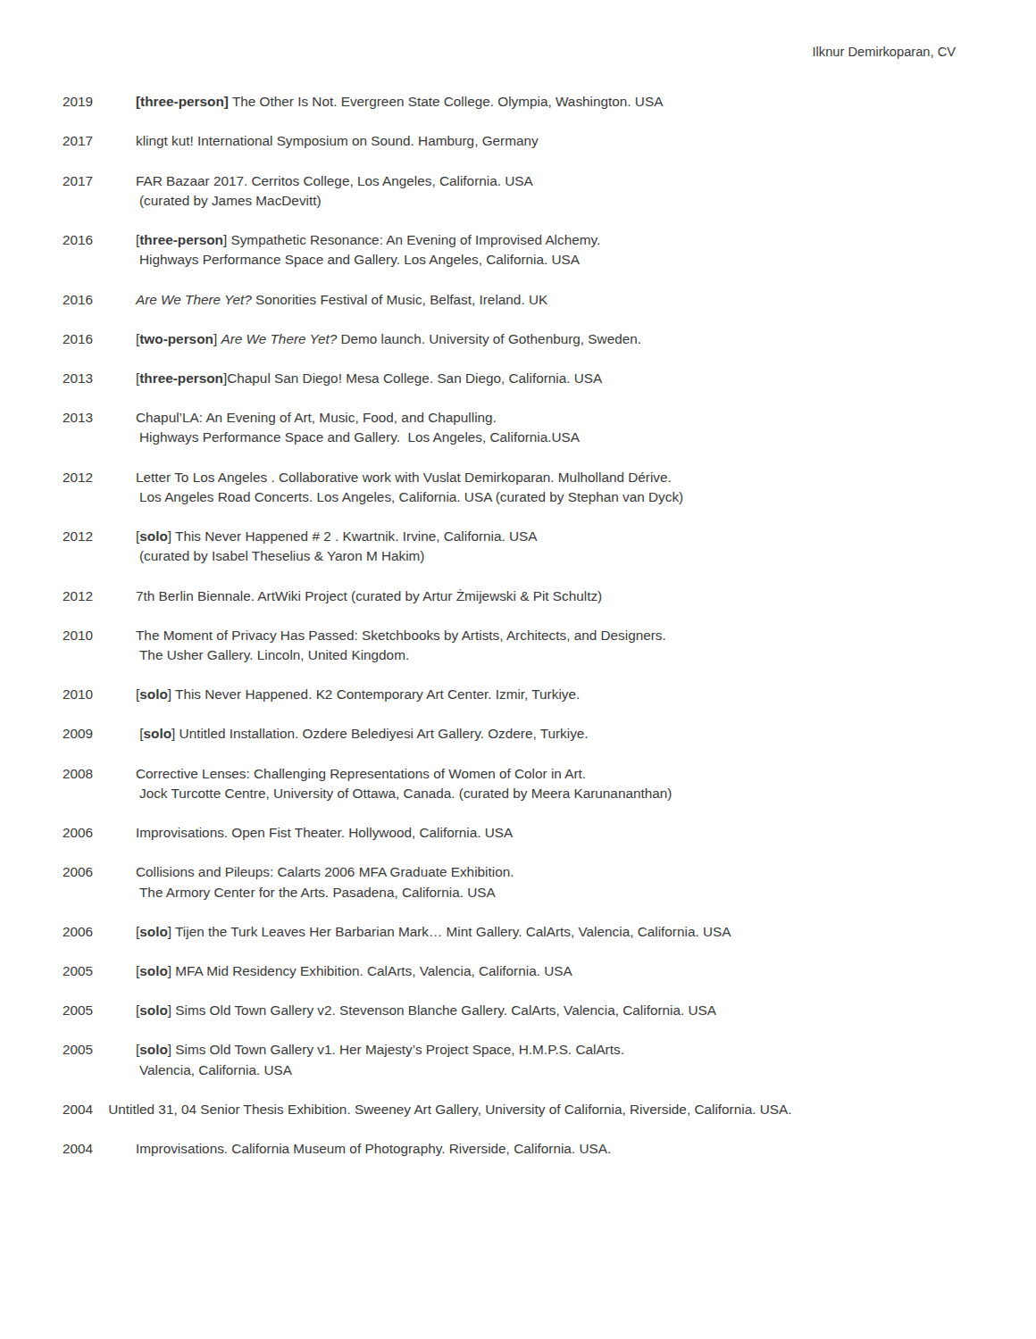Ilknur Demirkoparan, CV
| 2019 | [three-person] The Other Is Not. Evergreen State College. Olympia, Washington. USA |
| 2017 | klingt kut! International Symposium on Sound. Hamburg, Germany |
| 2017 | FAR Bazaar 2017. Cerritos College, Los Angeles, California. USA (curated by James MacDevitt) |
| 2016 | [ three-person ] Sympathetic Resonance: An Evening of Improvised Alchemy. Highways Performance Space and Gallery. Los Angeles, California. USA |
| 2016 | Are We There Yet? Sonorities Festival of Music, Belfast, Ireland. UK |
| 2016 | [ two-person ] Are We There Yet? Demo launch. University of Gothenburg, Sweden. |
| 2013 | [ three-person ]Chapul San Diego! Mesa College. San Diego, California. USA |
| 2013 | Chapul’LA: An Evening of Art, Music, Food, and Chapulling. Highways Performance Space and Gallery. Los Angeles, California.USA |
| 2012 | Letter To Los Angeles . Collaborative work with Vuslat Demirkoparan. Mulholland Dérive. Los Angeles Road Concerts. Los Angeles, California. USA (curated by Stephan van Dyck) |
| 2012 | [ solo ] This Never Happened # 2 . Kwartnik. Irvine, California. USA (curated by Isabel Theselius & Yaron M Hakim) |
| 2012 | 7th Berlin Biennale. ArtWiki Project (curated by Artur Żmijewski & Pit Schultz) |
| 2010 | The Moment of Privacy Has Passed: Sketchbooks by Artists, Architects, and Designers. The Usher Gallery. Lincoln, United Kingdom. |
| 2010 | [ solo ] This Never Happened. K2 Contemporary Art Center. Izmir, Turkiye. |
| 2009 | [ solo ] Untitled Installation. Ozdere Belediyesi Art Gallery. Ozdere, Turkiye. |
| 2008 | Corrective Lenses: Challenging Representations of Women of Color in Art. Jock Turcotte Centre, University of Ottawa, Canada. (curated by Meera Karunananthan) |
| 2006 | Improvisations. Open Fist Theater. Hollywood, California. USA |
| 2006 | Collisions and Pileups: Calarts 2006 MFA Graduate Exhibition. The Armory Center for the Arts. Pasadena, California. USA |
| 2006 | [ solo ] Tijen the Turk Leaves Her Barbarian Mark… Mint Gallery. CalArts, Valencia, California. USA |
| 2005 | [ solo ] MFA Mid Residency Exhibition. CalArts, Valencia, California. USA |
| 2005 | [ solo ] Sims Old Town Gallery v2. Stevenson Blanche Gallery. CalArts, Valencia, California. USA |
| 2005 | [ solo ] Sims Old Town Gallery v1. Her Majesty’s Project Space, H.M.P.S. CalArts. Valencia, California. USA |
| 2004 Untitled 31, 04 Senior Thesis Exhibition. Sweeney Art Gallery, University of California, Riverside, California. USA. |
| 2004 | Improvisations. California Museum of Photography. Riverside, California. USA. |